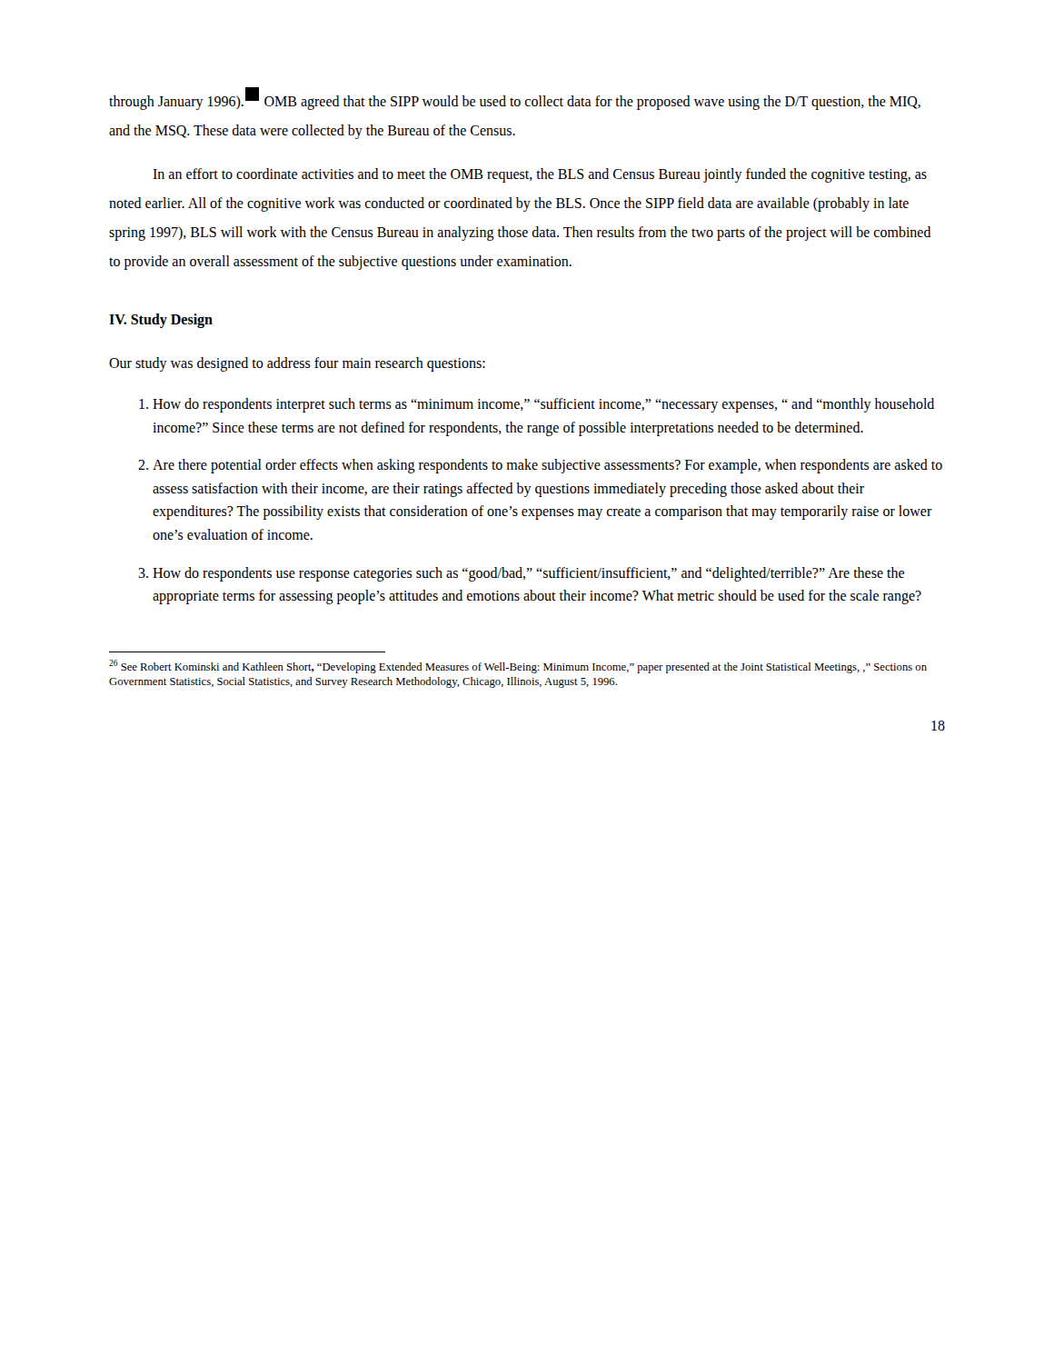through January 1996). OMB agreed that the SIPP would be used to collect data for the proposed wave using the D/T question, the MIQ, and the MSQ. These data were collected by the Bureau of the Census.
In an effort to coordinate activities and to meet the OMB request, the BLS and Census Bureau jointly funded the cognitive testing, as noted earlier. All of the cognitive work was conducted or coordinated by the BLS. Once the SIPP field data are available (probably in late spring 1997), BLS will work with the Census Bureau in analyzing those data. Then results from the two parts of the project will be combined to provide an overall assessment of the subjective questions under examination.
IV. Study Design
Our study was designed to address four main research questions:
How do respondents interpret such terms as “minimum income,” “sufficient income,” “necessary expenses, “ and “monthly household income?” Since these terms are not defined for respondents, the range of possible interpretations needed to be determined.
Are there potential order effects when asking respondents to make subjective assessments? For example, when respondents are asked to assess satisfaction with their income, are their ratings affected by questions immediately preceding those asked about their expenditures? The possibility exists that consideration of one’s expenses may create a comparison that may temporarily raise or lower one’s evaluation of income.
How do respondents use response categories such as “good/bad,” “sufficient/insufficient,” and “delighted/terrible?” Are these the appropriate terms for assessing people’s attitudes and emotions about their income? What metric should be used for the scale range?
26 See Robert Kominski and Kathleen Short, “Developing Extended Measures of Well-Being: Minimum Income,” paper presented at the Joint Statistical Meetings, ,” Sections on Government Statistics, Social Statistics, and Survey Research Methodology, Chicago, Illinois, August 5, 1996.
18